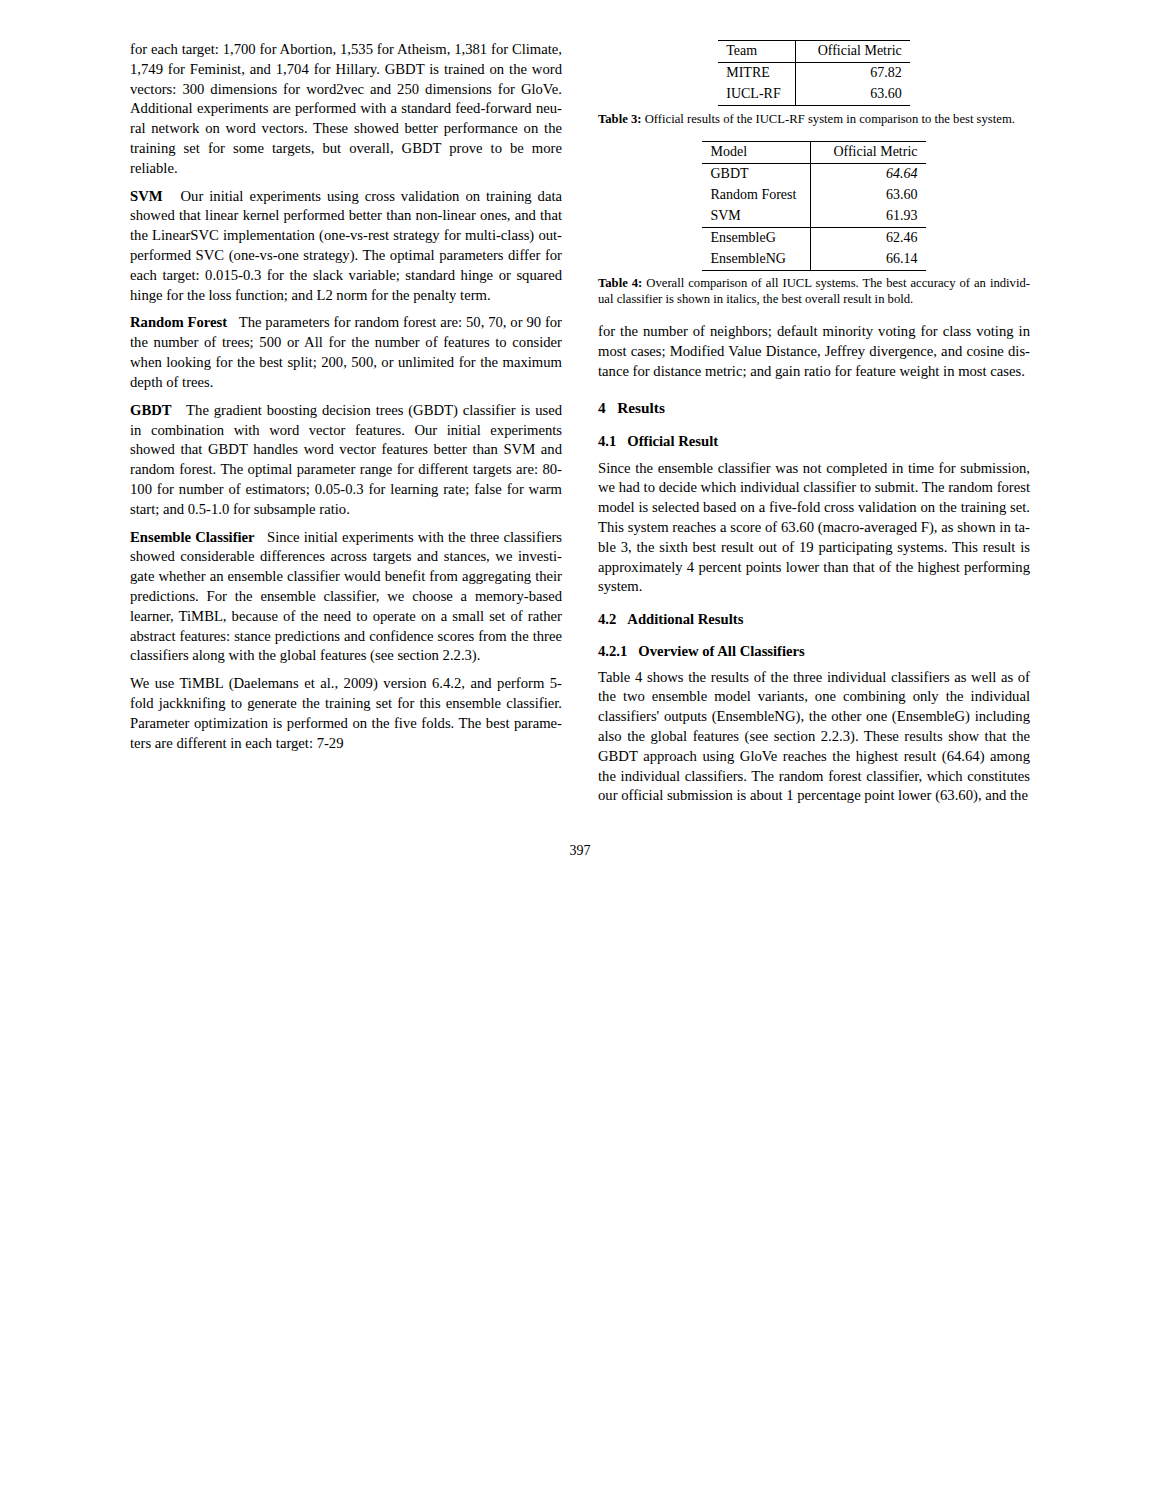for each target: 1,700 for Abortion, 1,535 for Atheism, 1,381 for Climate, 1,749 for Feminist, and 1,704 for Hillary. GBDT is trained on the word vectors: 300 dimensions for word2vec and 250 dimensions for GloVe. Additional experiments are performed with a standard feed-forward neural network on word vectors. These showed better performance on the training set for some targets, but overall, GBDT prove to be more reliable.
SVM Our initial experiments using cross validation on training data showed that linear kernel performed better than non-linear ones, and that the LinearSVC implementation (one-vs-rest strategy for multi-class) outperformed SVC (one-vs-one strategy). The optimal parameters differ for each target: 0.015-0.3 for the slack variable; standard hinge or squared hinge for the loss function; and L2 norm for the penalty term.
Random Forest The parameters for random forest are: 50, 70, or 90 for the number of trees; 500 or All for the number of features to consider when looking for the best split; 200, 500, or unlimited for the maximum depth of trees.
GBDT The gradient boosting decision trees (GBDT) classifier is used in combination with word vector features. Our initial experiments showed that GBDT handles word vector features better than SVM and random forest. The optimal parameter range for different targets are: 80-100 for number of estimators; 0.05-0.3 for learning rate; false for warm start; and 0.5-1.0 for subsample ratio.
Ensemble Classifier Since initial experiments with the three classifiers showed considerable differences across targets and stances, we investigate whether an ensemble classifier would benefit from aggregating their predictions. For the ensemble classifier, we choose a memory-based learner, TiMBL, because of the need to operate on a small set of rather abstract features: stance predictions and confidence scores from the three classifiers along with the global features (see section 2.2.3).
We use TiMBL (Daelemans et al., 2009) version 6.4.2, and perform 5-fold jackknifing to generate the training set for this ensemble classifier. Parameter optimization is performed on the five folds. The best parameters are different in each target: 7-29
| Team | Official Metric |
| --- | --- |
| MITRE | 67.82 |
| IUCL-RF | 63.60 |
Table 3: Official results of the IUCL-RF system in comparison to the best system.
| Model | Official Metric |
| --- | --- |
| GBDT | 64.64 |
| Random Forest | 63.60 |
| SVM | 61.93 |
| EnsembleG | 62.46 |
| EnsembleNG | 66.14 |
Table 4: Overall comparison of all IUCL systems. The best accuracy of an individual classifier is shown in italics, the best overall result in bold.
for the number of neighbors; default minority voting for class voting in most cases; Modified Value Distance, Jeffrey divergence, and cosine distance for distance metric; and gain ratio for feature weight in most cases.
4 Results
4.1 Official Result
Since the ensemble classifier was not completed in time for submission, we had to decide which individual classifier to submit. The random forest model is selected based on a five-fold cross validation on the training set. This system reaches a score of 63.60 (macro-averaged F), as shown in table 3, the sixth best result out of 19 participating systems. This result is approximately 4 percent points lower than that of the highest performing system.
4.2 Additional Results
4.2.1 Overview of All Classifiers
Table 4 shows the results of the three individual classifiers as well as of the two ensemble model variants, one combining only the individual classifiers' outputs (EnsembleNG), the other one (EnsembleG) including also the global features (see section 2.2.3). These results show that the GBDT approach using GloVe reaches the highest result (64.64) among the individual classifiers. The random forest classifier, which constitutes our official submission is about 1 percentage point lower (63.60), and the
397